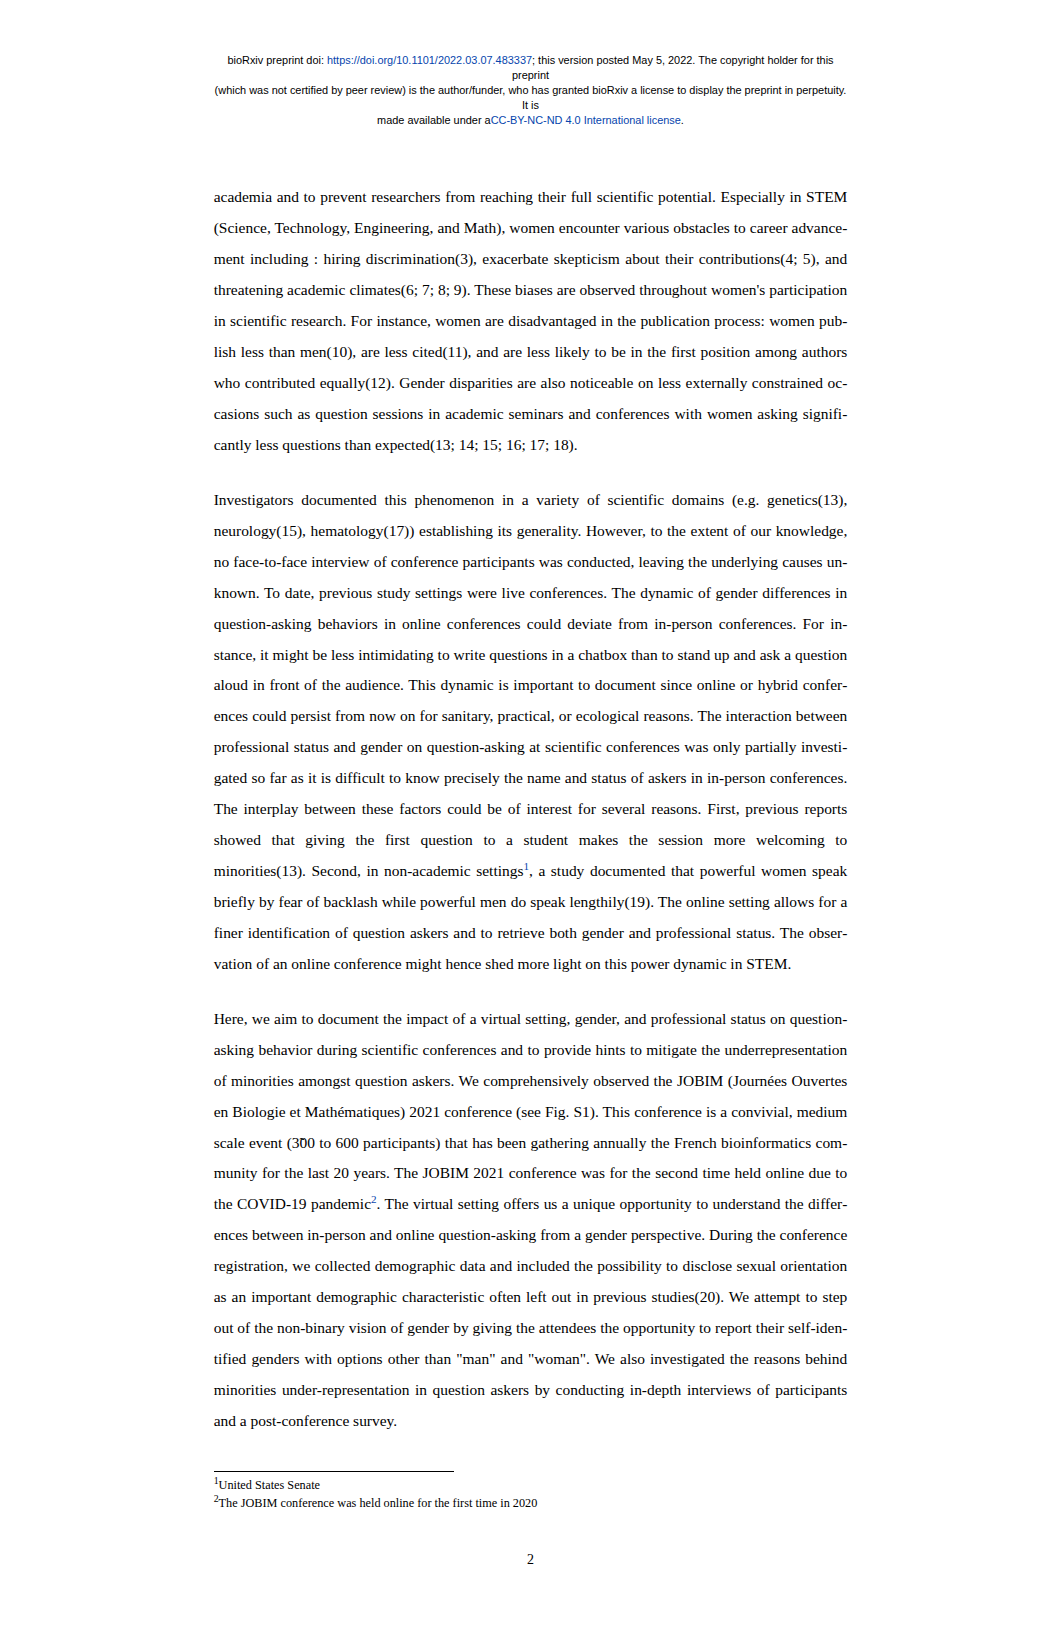bioRxiv preprint doi: https://doi.org/10.1101/2022.03.07.483337; this version posted May 5, 2022. The copyright holder for this preprint (which was not certified by peer review) is the author/funder, who has granted bioRxiv a license to display the preprint in perpetuity. It is made available under aCC-BY-NC-ND 4.0 International license.
academia and to prevent researchers from reaching their full scientific potential. Especially in STEM (Science, Technology, Engineering, and Math), women encounter various obstacles to career advancement including : hiring discrimination(3), exacerbate skepticism about their contributions(4; 5), and threatening academic climates(6; 7; 8; 9). These biases are observed throughout women's participation in scientific research. For instance, women are disadvantaged in the publication process: women publish less than men(10), are less cited(11), and are less likely to be in the first position among authors who contributed equally(12). Gender disparities are also noticeable on less externally constrained occasions such as question sessions in academic seminars and conferences with women asking significantly less questions than expected(13; 14; 15; 16; 17; 18).
Investigators documented this phenomenon in a variety of scientific domains (e.g. genetics(13), neurology(15), hematology(17)) establishing its generality. However, to the extent of our knowledge, no face-to-face interview of conference participants was conducted, leaving the underlying causes unknown. To date, previous study settings were live conferences. The dynamic of gender differences in question-asking behaviors in online conferences could deviate from in-person conferences. For instance, it might be less intimidating to write questions in a chatbox than to stand up and ask a question aloud in front of the audience. This dynamic is important to document since online or hybrid conferences could persist from now on for sanitary, practical, or ecological reasons. The interaction between professional status and gender on question-asking at scientific conferences was only partially investigated so far as it is difficult to know precisely the name and status of askers in in-person conferences. The interplay between these factors could be of interest for several reasons. First, previous reports showed that giving the first question to a student makes the session more welcoming to minorities(13). Second, in non-academic settings1, a study documented that powerful women speak briefly by fear of backlash while powerful men do speak lengthily(19). The online setting allows for a finer identification of question askers and to retrieve both gender and professional status. The observation of an online conference might hence shed more light on this power dynamic in STEM.
Here, we aim to document the impact of a virtual setting, gender, and professional status on question-asking behavior during scientific conferences and to provide hints to mitigate the underrepresentation of minorities amongst question askers. We comprehensively observed the JOBIM (Journées Ouvertes en Biologie et Mathématiques) 2021 conference (see Fig. S1). This conference is a convivial, medium scale event (3̃00 to 600 participants) that has been gathering annually the French bioinformatics community for the last 20 years. The JOBIM 2021 conference was for the second time held online due to the COVID-19 pandemic2. The virtual setting offers us a unique opportunity to understand the differences between in-person and online question-asking from a gender perspective. During the conference registration, we collected demographic data and included the possibility to disclose sexual orientation as an important demographic characteristic often left out in previous studies(20). We attempt to step out of the non-binary vision of gender by giving the attendees the opportunity to report their self-identified genders with options other than "man" and "woman". We also investigated the reasons behind minorities under-representation in question askers by conducting in-depth interviews of participants and a post-conference survey.
1United States Senate
2The JOBIM conference was held online for the first time in 2020
2